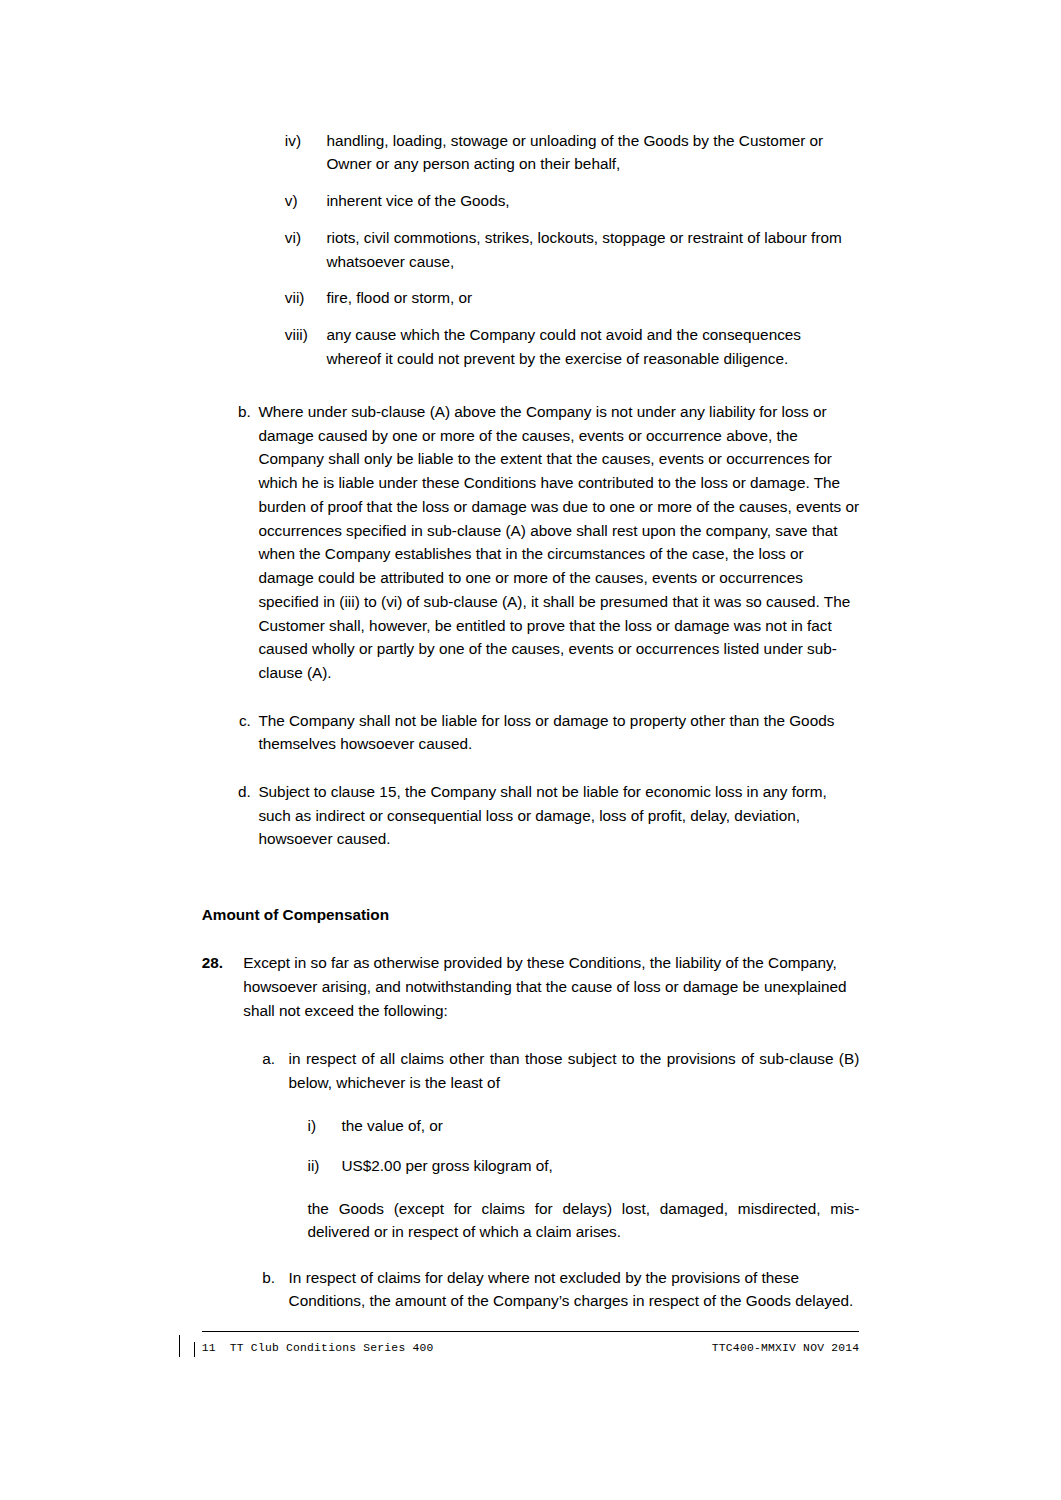iv) handling, loading, stowage or unloading of the Goods by the Customer or Owner or any person acting on their behalf,
v) inherent vice of the Goods,
vi) riots, civil commotions, strikes, lockouts, stoppage or restraint of labour from whatsoever cause,
vii) fire, flood or storm, or
viii) any cause which the Company could not avoid and the consequences whereof it could not prevent by the exercise of reasonable diligence.
b. Where under sub-clause (A) above the Company is not under any liability for loss or damage caused by one or more of the causes, events or occurrence above, the Company shall only be liable to the extent that the causes, events or occurrences for which he is liable under these Conditions have contributed to the loss or damage. The burden of proof that the loss or damage was due to one or more of the causes, events or occurrences specified in sub-clause (A) above shall rest upon the company, save that when the Company establishes that in the circumstances of the case, the loss or damage could be attributed to one or more of the causes, events or occurrences specified in (iii) to (vi) of sub-clause (A), it shall be presumed that it was so caused. The Customer shall, however, be entitled to prove that the loss or damage was not in fact caused wholly or partly by one of the causes, events or occurrences listed under sub-clause (A).
c. The Company shall not be liable for loss or damage to property other than the Goods themselves howsoever caused.
d. Subject to clause 15, the Company shall not be liable for economic loss in any form, such as indirect or consequential loss or damage, loss of profit, delay, deviation, howsoever caused.
Amount of Compensation
28.
Except in so far as otherwise provided by these Conditions, the liability of the Company, howsoever arising, and notwithstanding that the cause of loss or damage be unexplained shall not exceed the following:
a. in respect of all claims other than those subject to the provisions of sub-clause (B) below, whichever is the least of
i) the value of, or
ii) US$2.00 per gross kilogram of,
the Goods (except for claims for delays) lost, damaged, misdirected, mis-delivered or in respect of which a claim arises.
b. In respect of claims for delay where not excluded by the provisions of these Conditions, the amount of the Company’s charges in respect of the Goods delayed.
11 TT Club Conditions Series 400
TTC400-MMXIV NOV 2014